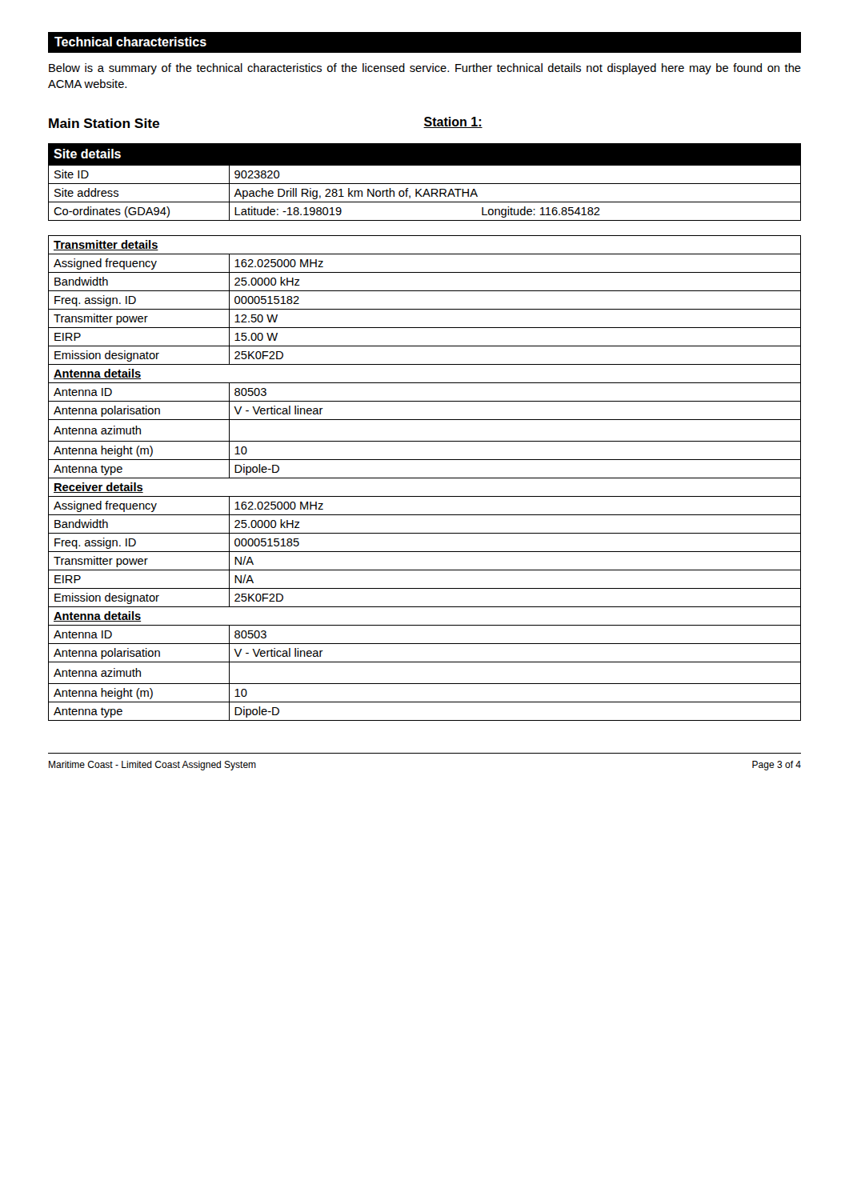Technical characteristics
Below is a summary of the technical characteristics of the licensed service. Further technical details not displayed here may be found on the ACMA website.
Main Station Site Station 1:
| Site details |
| Site ID | 9023820 |
| Site address | Apache Drill Rig, 281 km North of, KARRATHA |
| Co-ordinates (GDA94) | Latitude: -18.198019 Longitude: 116.854182 |
| Transmitter details |
| Assigned frequency | 162.025000 MHz |
| Bandwidth | 25.0000 kHz |
| Freq. assign. ID | 0000515182 |
| Transmitter power | 12.50 W |
| EIRP | 15.00 W |
| Emission designator | 25K0F2D |
| Antenna details |
| Antenna ID | 80503 |
| Antenna polarisation | V - Vertical linear |
| Antenna azimuth | |
| Antenna height (m) | 10 |
| Antenna type | Dipole-D |
| Receiver details |
| Assigned frequency | 162.025000 MHz |
| Bandwidth | 25.0000 kHz |
| Freq. assign. ID | 0000515185 |
| Transmitter power | N/A |
| EIRP | N/A |
| Emission designator | 25K0F2D |
| Antenna details |
| Antenna ID | 80503 |
| Antenna polarisation | V - Vertical linear |
| Antenna azimuth | |
| Antenna height (m) | 10 |
| Antenna type | Dipole-D |
Maritime Coast - Limited Coast Assigned System Page 3 of 4